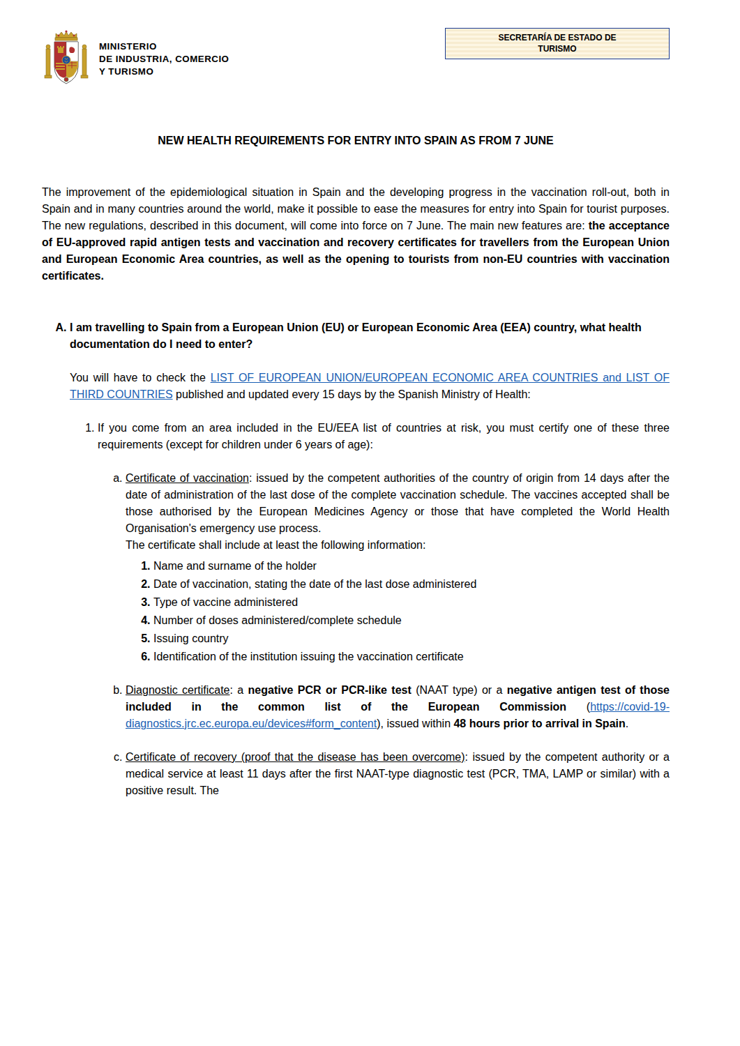Ministerio
de Industria, Comercio
y Turismo
SECRETARÍA DE ESTADO DE
TURISMO
NEW HEALTH REQUIREMENTS FOR ENTRY INTO SPAIN AS FROM 7 JUNE
The improvement of the epidemiological situation in Spain and the developing progress in the vaccination roll-out, both in Spain and in many countries around the world, make it possible to ease the measures for entry into Spain for tourist purposes. The new regulations, described in this document, will come into force on 7 June. The main new features are: the acceptance of EU-approved rapid antigen tests and vaccination and recovery certificates for travellers from the European Union and European Economic Area countries, as well as the opening to tourists from non-EU countries with vaccination certificates.
I am travelling to Spain from a European Union (EU) or European Economic Area (EEA) country, what health documentation do I need to enter?
You will have to check the LIST OF EUROPEAN UNION/EUROPEAN ECONOMIC AREA COUNTRIES and LIST OF THIRD COUNTRIES published and updated every 15 days by the Spanish Ministry of Health:
If you come from an area included in the EU/EEA list of countries at risk, you must certify one of these three requirements (except for children under 6 years of age):
Certificate of vaccination: issued by the competent authorities of the country of origin from 14 days after the date of administration of the last dose of the complete vaccination schedule. The vaccines accepted shall be those authorised by the European Medicines Agency or those that have completed the World Health Organisation's emergency use process.
The certificate shall include at least the following information:
Name and surname of the holder
Date of vaccination, stating the date of the last dose administered
Type of vaccine administered
Number of doses administered/complete schedule
Issuing country
Identification of the institution issuing the vaccination certificate
Diagnostic certificate: a negative PCR or PCR-like test (NAAT type) or a negative antigen test of those included in the common list of the European Commission (https://covid-19-diagnostics.jrc.ec.europa.eu/devices#form_content), issued within 48 hours prior to arrival in Spain.
Certificate of recovery (proof that the disease has been overcome): issued by the competent authority or a medical service at least 11 days after the first NAAT-type diagnostic test (PCR, TMA, LAMP or similar) with a positive result. The